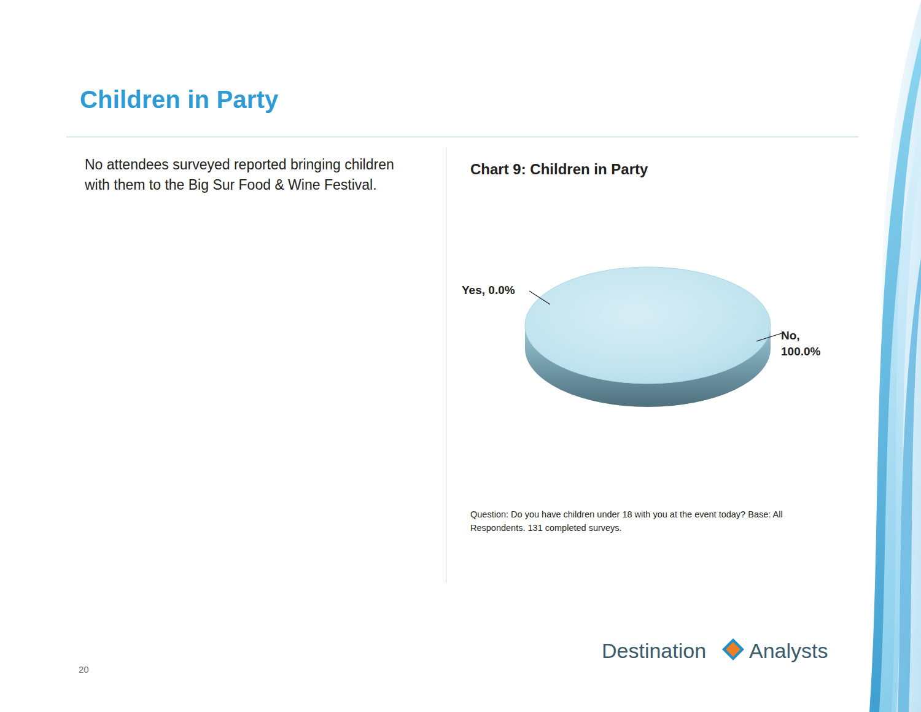Children in Party
No attendees surveyed reported bringing children with them to the Big Sur Food & Wine Festival.
Chart 9: Children in Party
Yes, 0.0%
No,
100.0%
Question: Do you have children under 18 with you at the event today? Base: All Respondents. 131 completed surveys.
20
Destination Analysts